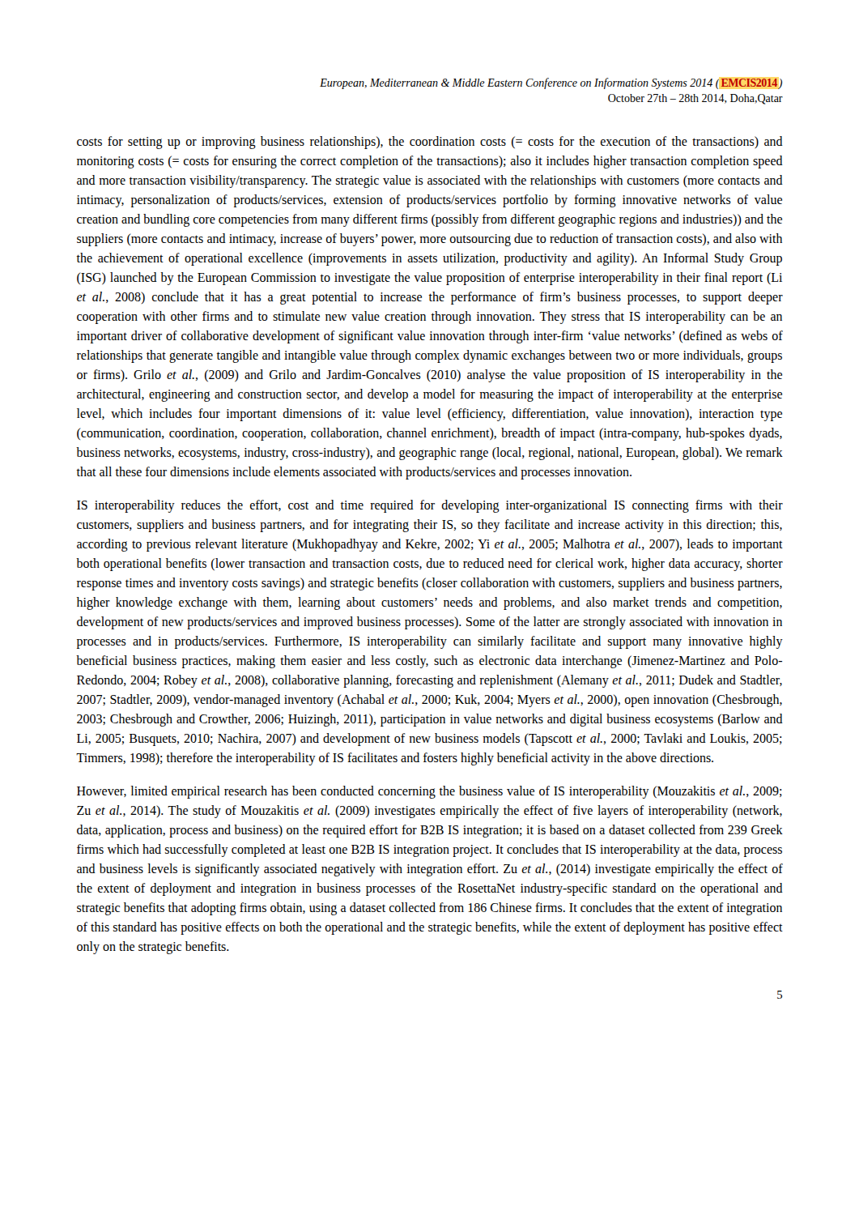European, Mediterranean & Middle Eastern Conference on Information Systems 2014 (EMCIS2014)
October 27th – 28th 2014, Doha,Qatar
costs for setting up or improving business relationships), the coordination costs (= costs for the execution of the transactions) and monitoring costs (= costs for ensuring the correct completion of the transactions); also it includes higher transaction completion speed and more transaction visibility/transparency. The strategic value is associated with the relationships with customers (more contacts and intimacy, personalization of products/services, extension of products/services portfolio by forming innovative networks of value creation and bundling core competencies from many different firms (possibly from different geographic regions and industries)) and the suppliers (more contacts and intimacy, increase of buyers’ power, more outsourcing due to reduction of transaction costs), and also with the achievement of operational excellence (improvements in assets utilization, productivity and agility). An Informal Study Group (ISG) launched by the European Commission to investigate the value proposition of enterprise interoperability in their final report (Li et al., 2008) conclude that it has a great potential to increase the performance of firm’s business processes, to support deeper cooperation with other firms and to stimulate new value creation through innovation. They stress that IS interoperability can be an important driver of collaborative development of significant value innovation through inter-firm ‘value networks’ (defined as webs of relationships that generate tangible and intangible value through complex dynamic exchanges between two or more individuals, groups or firms). Grilo et al., (2009) and Grilo and Jardim-Goncalves (2010) analyse the value proposition of IS interoperability in the architectural, engineering and construction sector, and develop a model for measuring the impact of interoperability at the enterprise level, which includes four important dimensions of it: value level (efficiency, differentiation, value innovation), interaction type (communication, coordination, cooperation, collaboration, channel enrichment), breadth of impact (intra-company, hub-spokes dyads, business networks, ecosystems, industry, cross-industry), and geographic range (local, regional, national, European, global). We remark that all these four dimensions include elements associated with products/services and processes innovation.
IS interoperability reduces the effort, cost and time required for developing inter-organizational IS connecting firms with their customers, suppliers and business partners, and for integrating their IS, so they facilitate and increase activity in this direction; this, according to previous relevant literature (Mukhopadhyay and Kekre, 2002; Yi et al., 2005; Malhotra et al., 2007), leads to important both operational benefits (lower transaction and transaction costs, due to reduced need for clerical work, higher data accuracy, shorter response times and inventory costs savings) and strategic benefits (closer collaboration with customers, suppliers and business partners, higher knowledge exchange with them, learning about customers’ needs and problems, and also market trends and competition, development of new products/services and improved business processes). Some of the latter are strongly associated with innovation in processes and in products/services. Furthermore, IS interoperability can similarly facilitate and support many innovative highly beneficial business practices, making them easier and less costly, such as electronic data interchange (Jimenez-Martinez and Polo-Redondo, 2004; Robey et al., 2008), collaborative planning, forecasting and replenishment (Alemany et al., 2011; Dudek and Stadtler, 2007; Stadtler, 2009), vendor-managed inventory (Achabal et al., 2000; Kuk, 2004; Myers et al., 2000), open innovation (Chesbrough, 2003; Chesbrough and Crowther, 2006; Huizingh, 2011), participation in value networks and digital business ecosystems (Barlow and Li, 2005; Busquets, 2010; Nachira, 2007) and development of new business models (Tapscott et al., 2000; Tavlaki and Loukis, 2005; Timmers, 1998); therefore the interoperability of IS facilitates and fosters highly beneficial activity in the above directions.
However, limited empirical research has been conducted concerning the business value of IS interoperability (Mouzakitis et al., 2009; Zu et al., 2014). The study of Mouzakitis et al. (2009) investigates empirically the effect of five layers of interoperability (network, data, application, process and business) on the required effort for B2B IS integration; it is based on a dataset collected from 239 Greek firms which had successfully completed at least one B2B IS integration project. It concludes that IS interoperability at the data, process and business levels is significantly associated negatively with integration effort. Zu et al., (2014) investigate empirically the effect of the extent of deployment and integration in business processes of the RosettaNet industry-specific standard on the operational and strategic benefits that adopting firms obtain, using a dataset collected from 186 Chinese firms. It concludes that the extent of integration of this standard has positive effects on both the operational and the strategic benefits, while the extent of deployment has positive effect only on the strategic benefits.
5